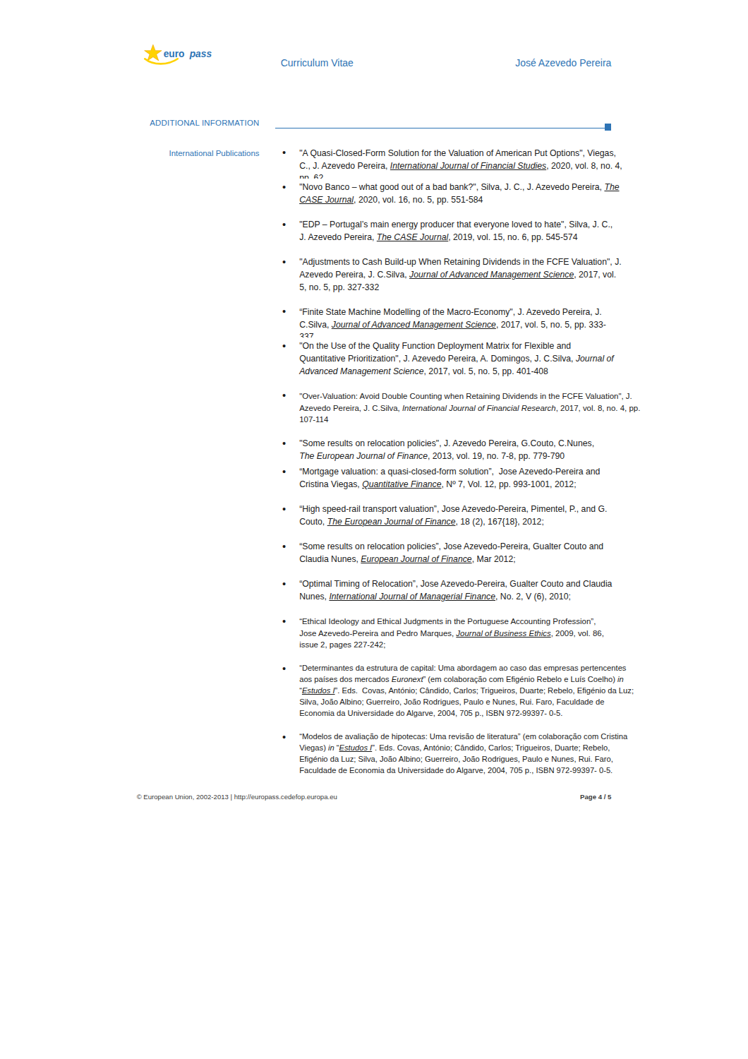euro pass
Curriculum Vitae
José Azevedo Pereira
ADDITIONAL INFORMATION
International Publications
"A Quasi-Closed-Form Solution for the Valuation of American Put Options", Viegas,
C., J. Azevedo Pereira, International Journal of Financial Studies, 2020, vol. 8, no. 4,
pp. 62
"Novo Banco – what good out of a bad bank?", Silva, J. C., J. Azevedo Pereira, The
CASE Journal, 2020, vol. 16, no. 5, pp. 551-584
"EDP – Portugal’s main energy producer that everyone loved to hate", Silva, J. C.,
J. Azevedo Pereira, The CASE Journal, 2019, vol. 15, no. 6, pp. 545-574
"Adjustments to Cash Build-up When Retaining Dividends in the FCFE Valuation", J.
Azevedo Pereira, J. C.Silva, Journal of Advanced Management Science, 2017, vol.
5, no. 5, pp. 327-332
“Finite State Machine Modelling of the Macro-Economy", J. Azevedo Pereira, J.
C.Silva, Journal of Advanced Management Science, 2017, vol. 5, no. 5, pp. 333-
337
"On the Use of the Quality Function Deployment Matrix for Flexible and
Quantitative Prioritization", J. Azevedo Pereira, A. Domingos, J. C.Silva, Journal of
Advanced Management Science, 2017, vol. 5, no. 5, pp. 401-408
"Over-Valuation: Avoid Double Counting when Retaining Dividends in the FCFE Valuation", J.
Azevedo Pereira, J. C.Silva, International Journal of Financial Research, 2017, vol. 8, no. 4, pp.
107-114
"Some results on relocation policies", J. Azevedo Pereira, G.Couto, C.Nunes,
The European Journal of Finance, 2013, vol. 19, no. 7-8, pp. 779-790
“Mortgage valuation: a quasi-closed-form solution”, Jose Azevedo-Pereira and
Cristina Viegas, Quantitative Finance, Nº 7, Vol. 12, pp. 993-1001, 2012;
“High speed-rail transport valuation”, Jose Azevedo-Pereira, Pimentel, P., and G.
Couto, The European Journal of Finance, 18 (2), 167{18}, 2012;
“Some results on relocation policies”, Jose Azevedo-Pereira, Gualter Couto and
Claudia Nunes, European Journal of Finance, Mar 2012;
“Optimal Timing of Relocation”, Jose Azevedo-Pereira, Gualter Couto and Claudia
Nunes, International Journal of Managerial Finance, No. 2, V (6), 2010;
“Ethical Ideology and Ethical Judgments in the Portuguese Accounting Profession”,
Jose Azevedo-Pereira and Pedro Marques, Journal of Business Ethics, 2009, vol. 86,
issue 2, pages 227-242;
“Determinantes da estrutura de capital: Uma abordagem ao caso das empresas pertencentes aos países dos mercados Euronext” (em colaboração com Efigénio Rebelo e Luís Coelho) in “Estudos I”. Eds. Covas, António; Cândido, Carlos; Trigueiros, Duarte; Rebelo, Efigénio da Luz; Silva, João Albino; Guerreiro, João Rodrigues, Paulo e Nunes, Rui. Faro, Faculdade de Economia da Universidade do Algarve, 2004, 705 p., ISBN 972-99397- 0-5.
“Modelos de avaliação de hipotecas: Uma revisão de literatura” (em colaboração com Cristina Viegas) in “Estudos I”. Eds. Covas, António; Cândido, Carlos; Trigueiros, Duarte; Rebelo, Efigénio da Luz; Silva, João Albino; Guerreiro, João Rodrigues, Paulo e Nunes, Rui. Faro, Faculdade de Economia da Universidade do Algarve, 2004, 705 p., ISBN 972-99397- 0-5.
© European Union, 2002-2013 | http://europass.cedefop.europa.eu
Page 4 / 5